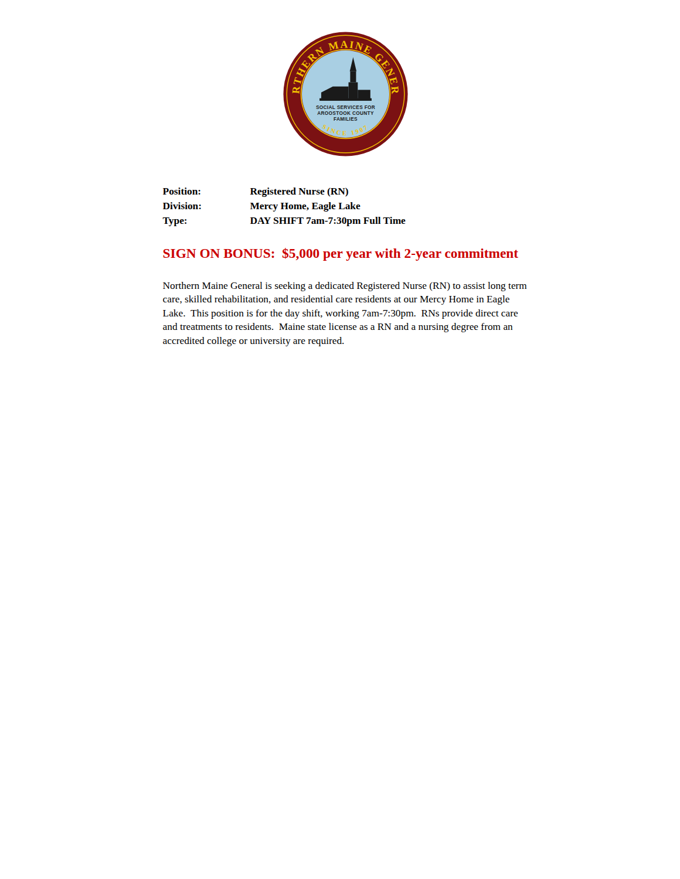NORTHERN MAINE GENERAL SINCE 1907 SOCIAL SERVICES FOR AROOSTOOK COUNTY FAMILIES
| Position: | Registered Nurse (RN) |
| Division: | Mercy Home, Eagle Lake |
| Type: | DAY SHIFT 7am-7:30pm Full Time |
SIGN ON BONUS: $5,000 per year with 2-year commitment
Northern Maine General is seeking a dedicated Registered Nurse (RN) to assist long term care, skilled rehabilitation, and residential care residents at our Mercy Home in Eagle Lake. This position is for the day shift, working 7am-7:30pm. RNs provide direct care and treatments to residents. Maine state license as a RN and a nursing degree from an accredited college or university are required.